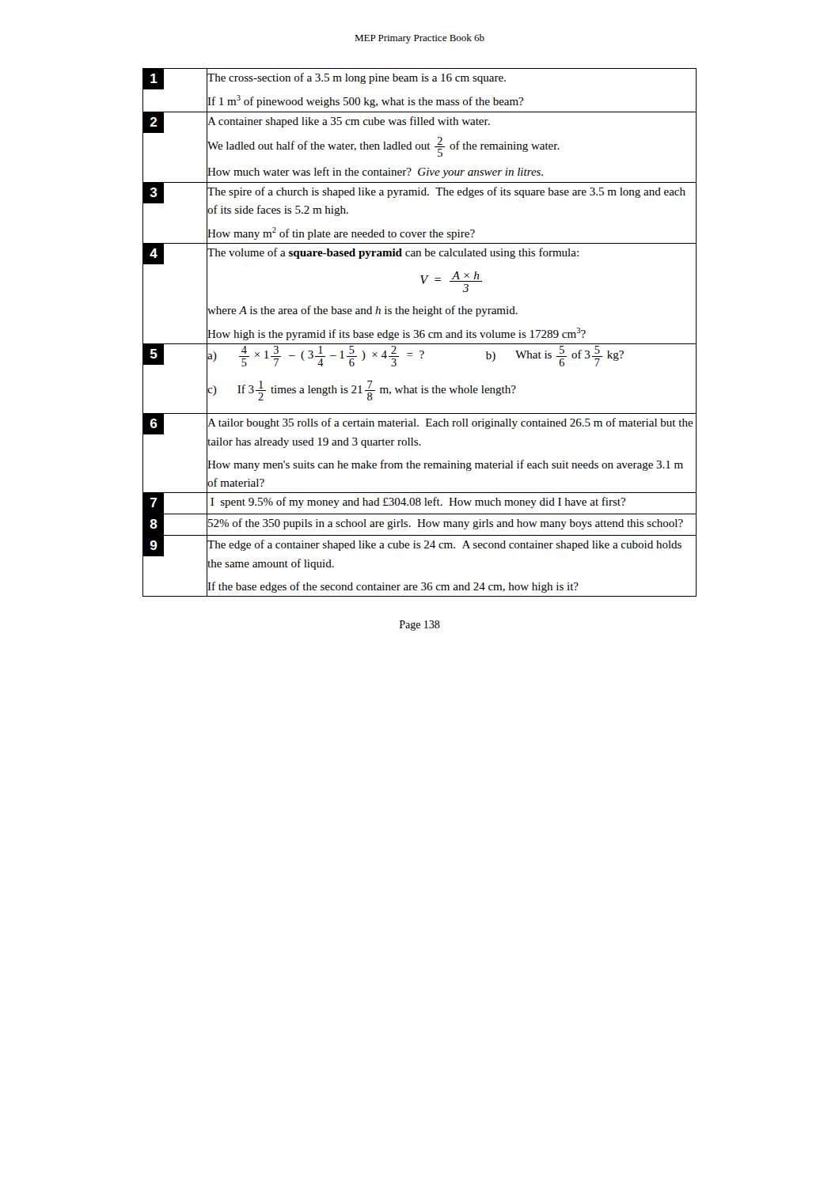MEP Primary Practice Book 6b
| 1 | The cross-section of a 3.5 m long pine beam is a 16 cm square. If 1 m 3 of pinewood weighs 500 kg, what is the mass of the beam? |
| 2 | A container shaped like a 35 cm cube was filled with water. We ladled out half of the water, then ladled out 2 5 of the remaining water. How much water was left in the container? Give your answer in litres. |
| 3 | The spire of a church is shaped like a pyramid. The edges of its square base are 3.5 m long and each of its side faces is 5.2 m high. How many m 2 of tin plate are needed to cover the spire? |
| 4 | The volume of a square-based pyramid can be calculated using this formula: V = A × h 3 where A is the area of the base and h is the height of the pyramid. How high is the pyramid if its base edge is 36 cm and its volume is 17289 cm 3 ? |
| 5 | a) 4 5 × 1 3 7 – ( 3 1 4 – 1 5 6 ) × 4 2 3 = ? b) What is 5 6 of 3 5 7 kg? c) If 3 1 2 times a length is 21 7 8 m, what is the whole length? |
| 6 | A tailor bought 35 rolls of a certain material. Each roll originally contained 26.5 m of material but the tailor has already used 19 and 3 quarter rolls. How many men's suits can he make from the remaining material if each suit needs on average 3.1 m of material? |
| 7 | I spent 9.5% of my money and had £304.08 left. How much money did I have at first? |
| 8 | 52% of the 350 pupils in a school are girls. How many girls and how many boys attend this school? |
| 9 | The edge of a container shaped like a cube is 24 cm. A second container shaped like a cuboid holds the same amount of liquid. If the base edges of the second container are 36 cm and 24 cm, how high is it? |
Page 138